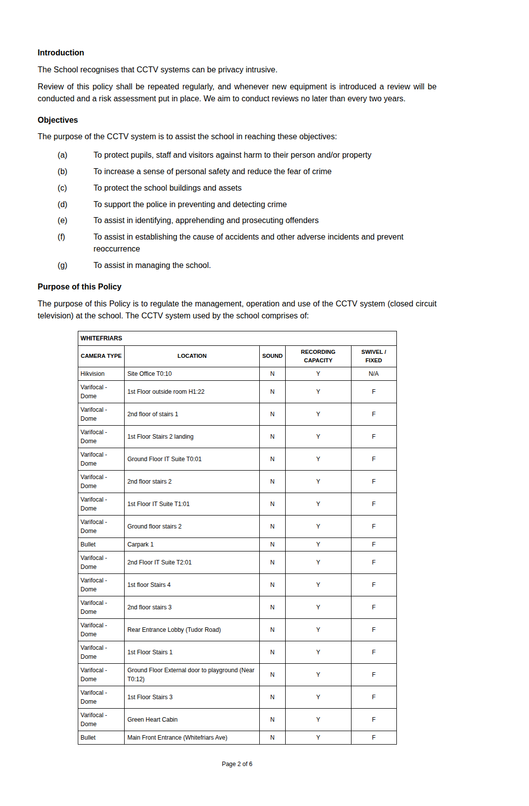Introduction
The School recognises that CCTV systems can be privacy intrusive.
Review of this policy shall be repeated regularly, and whenever new equipment is introduced a review will be conducted and a risk assessment put in place. We aim to conduct reviews no later than every two years.
Objectives
The purpose of the CCTV system is to assist the school in reaching these objectives:
(a) To protect pupils, staff and visitors against harm to their person and/or property
(b) To increase a sense of personal safety and reduce the fear of crime
(c) To protect the school buildings and assets
(d) To support the police in preventing and detecting crime
(e) To assist in identifying, apprehending and prosecuting offenders
(f) To assist in establishing the cause of accidents and other adverse incidents and prevent reoccurrence
(g) To assist in managing the school.
Purpose of this Policy
The purpose of this Policy is to regulate the management, operation and use of the CCTV system (closed circuit television) at the school. The CCTV system used by the school comprises of:
| WHITEFRIARS |
| CAMERA TYPE | LOCATION | SOUND | RECORDING CAPACITY | SWIVEL / FIXED |
| Hikvision | Site Office T0:10 | N | Y | N/A |
| Varifocal -Dome | 1st Floor outside room H1:22 | N | Y | F |
| Varifocal - Dome | 2nd floor of stairs 1 | N | Y | F |
| Varifocal - Dome | 1st Floor Stairs 2 landing | N | Y | F |
| Varifocal - Dome | Ground Floor IT Suite T0:01 | N | Y | F |
| Varifocal - Dome | 2nd floor stairs 2 | N | Y | F |
| Varifocal - Dome | 1st Floor IT Suite T1:01 | N | Y | F |
| Varifocal - Dome | Ground floor stairs 2 | N | Y | F |
| Bullet | Carpark 1 | N | Y | F |
| Varifocal - Dome | 2nd Floor IT Suite T2:01 | N | Y | F |
| Varifocal - Dome | 1st floor Stairs 4 | N | Y | F |
| Varifocal - Dome | 2nd floor stairs 3 | N | Y | F |
| Varifocal - Dome | Rear Entrance Lobby (Tudor Road) | N | Y | F |
| Varifocal - Dome | 1st Floor Stairs 1 | N | Y | F |
| Varifocal - Dome | Ground Floor External door to playground (Near T0:12) | N | Y | F |
| Varifocal - Dome | 1st Floor Stairs 3 | N | Y | F |
| Varifocal - Dome | Green Heart Cabin | N | Y | F |
| Bullet | Main Front Entrance (Whitefriars Ave) | N | Y | F |
Page 2 of 6